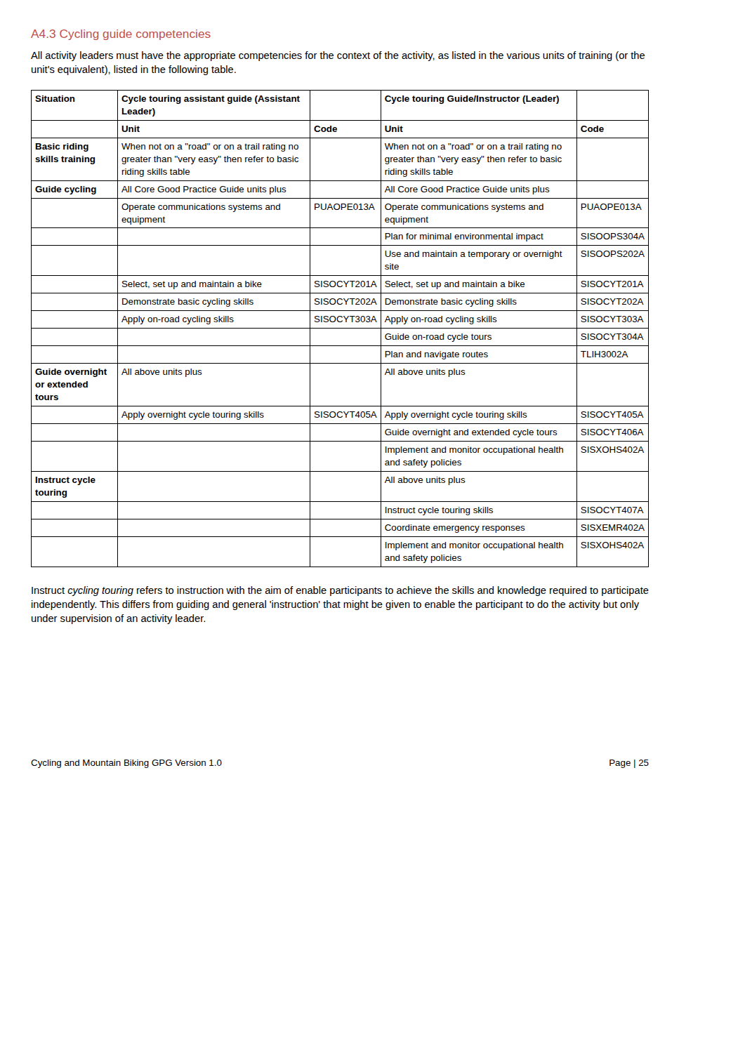A4.3 Cycling guide competencies
All activity leaders must have the appropriate competencies for the context of the activity, as listed in the various units of training (or the unit's equivalent), listed in the following table.
| Situation | Cycle touring assistant guide (Assistant Leader) | | Cycle touring Guide/Instructor (Leader) | |
| --- | --- | --- | --- | --- |
| | Unit | Code | Unit | Code |
| Basic riding skills training | When not on a "road" or on a trail rating no greater than "very easy" then refer to basic riding skills table | | When not on a "road" or on a trail rating no greater than "very easy" then refer to basic riding skills table | |
| Guide cycling | All Core Good Practice Guide units plus | | All Core Good Practice Guide units plus | |
| | Operate communications systems and equipment | PUAOPE013A | Operate communications systems and equipment | PUAOPE013A |
| | | | Plan for minimal environmental impact | SISOOPS304A |
| | | | Use and maintain a temporary or overnight site | SISOOPS202A |
| | Select, set up and maintain a bike | SISOCYT201A | Select, set up and maintain a bike | SISOCYT201A |
| | Demonstrate basic cycling skills | SISOCYT202A | Demonstrate basic cycling skills | SISOCYT202A |
| | Apply on-road cycling skills | SISOCYT303A | Apply on-road cycling skills | SISOCYT303A |
| | | | Guide on-road cycle tours | SISOCYT304A |
| | | | Plan and navigate routes | TLIH3002A |
| Guide overnight or extended tours | All above units plus | | All above units plus | |
| | Apply overnight cycle touring skills | SISOCYT405A | Apply overnight cycle touring skills | SISOCYT405A |
| | | | Guide overnight and extended cycle tours | SISOCYT406A |
| | | | Implement and monitor occupational health and safety policies | SISXOHS402A |
| Instruct cycle touring | | | All above units plus | |
| | | | Instruct cycle touring skills | SISOCYT407A |
| | | | Coordinate emergency responses | SISXEMR402A |
| | | | Implement and monitor occupational health and safety policies | SISXOHS402A |
Instruct cycling touring refers to instruction with the aim of enable participants to achieve the skills and knowledge required to participate independently. This differs from guiding and general 'instruction' that might be given to enable the participant to do the activity but only under supervision of an activity leader.
Cycling and Mountain Biking GPG Version 1.0
Page | 25